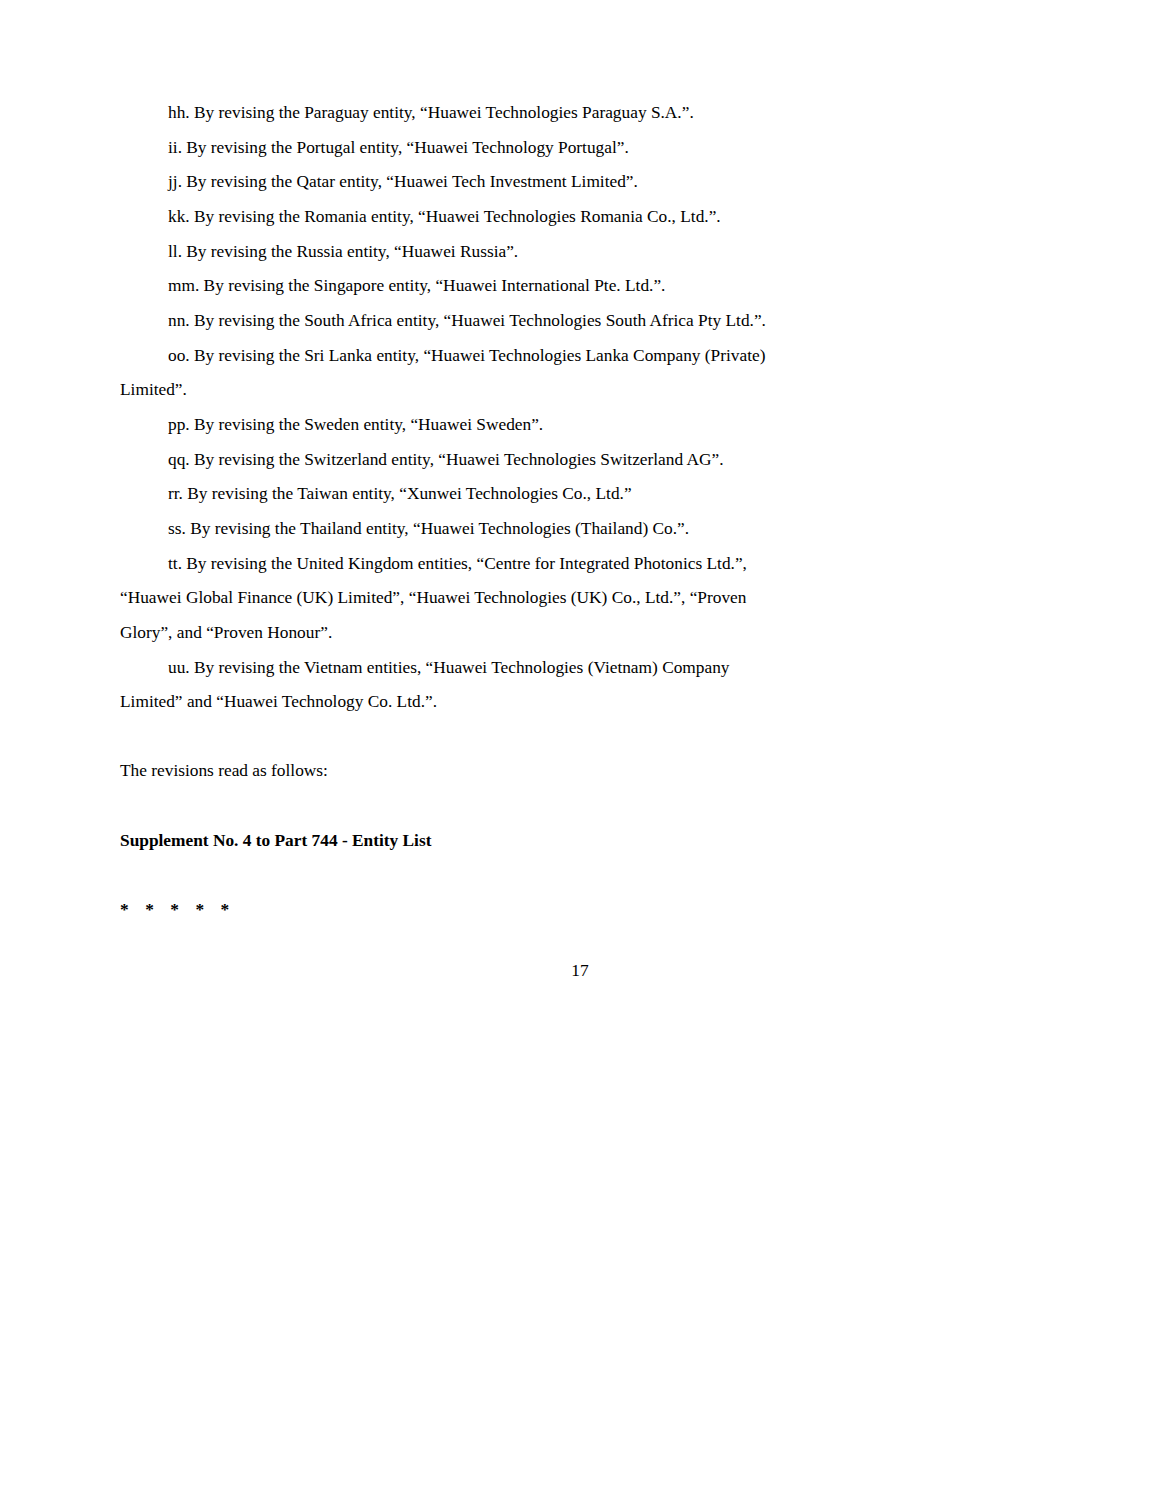hh. By revising the Paraguay entity, “Huawei Technologies Paraguay S.A.”.
ii. By revising the Portugal entity, “Huawei Technology Portugal”.
jj. By revising the Qatar entity, “Huawei Tech Investment Limited”.
kk. By revising the Romania entity, “Huawei Technologies Romania Co., Ltd.”.
ll. By revising the Russia entity, “Huawei Russia”.
mm. By revising the Singapore entity, “Huawei International Pte. Ltd.”.
nn. By revising the South Africa entity, “Huawei Technologies South Africa Pty Ltd.”.
oo. By revising the Sri Lanka entity, “Huawei Technologies Lanka Company (Private)
Limited”.
pp. By revising the Sweden entity, “Huawei Sweden”.
qq. By revising the Switzerland entity, “Huawei Technologies Switzerland AG”.
rr. By revising the Taiwan entity, “Xunwei Technologies Co., Ltd.”
ss. By revising the Thailand entity, “Huawei Technologies (Thailand) Co.”.
tt. By revising the United Kingdom entities, “Centre for Integrated Photonics Ltd.”,
“Huawei Global Finance (UK) Limited”, “Huawei Technologies (UK) Co., Ltd.”, “Proven
Glory”, and “Proven Honour”.
uu. By revising the Vietnam entities, “Huawei Technologies (Vietnam) Company
Limited” and “Huawei Technology Co. Ltd.”.
The revisions read as follows:
Supplement No. 4 to Part 744 - Entity List
* * * * *
17